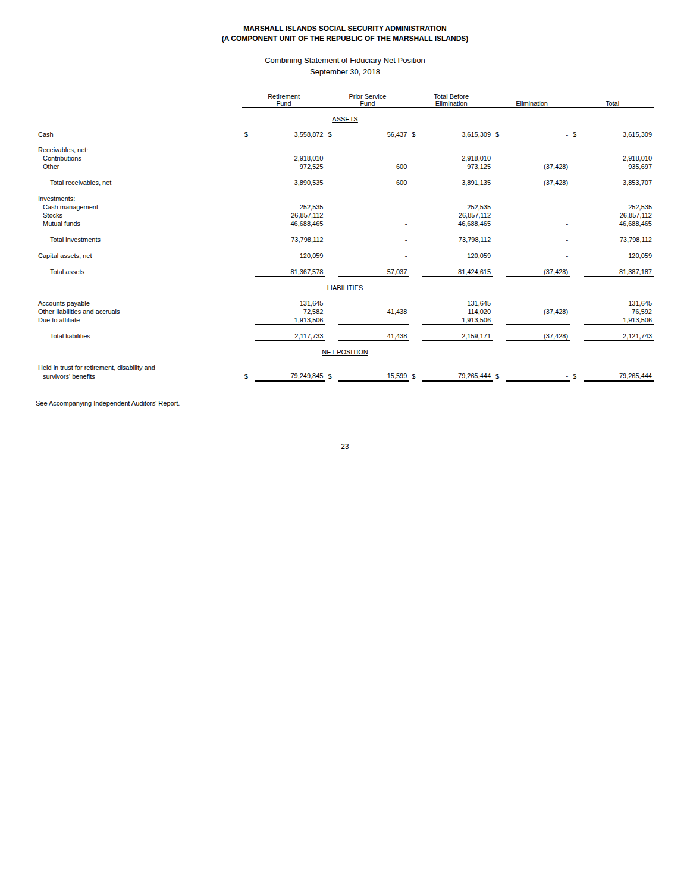MARSHALL ISLANDS SOCIAL SECURITY ADMINISTRATION
(A COMPONENT UNIT OF THE REPUBLIC OF THE MARSHALL ISLANDS)
Combining Statement of Fiduciary Net Position
September 30, 2018
| | Retirement Fund | Prior Service Fund | Total Before Elimination | Elimination | Total |
| --- | --- | --- | --- | --- | --- |
| ASSETS |
| Cash | $ | 3,558,872 | $ | 56,437 | $ | 3,615,309 | $ | - | $ | 3,615,309 |
| Receivables, net: | |
| Contributions | | 2,918,010 | | - | | 2,918,010 | | - | | 2,918,010 |
| Other | | 972,525 | | 600 | | 973,125 | | (37,428) | | 935,697 |
| Total receivables, net | | 3,890,535 | | 600 | | 3,891,135 | | (37,428) | | 3,853,707 |
| Investments: | |
| Cash management | | 252,535 | | - | | 252,535 | | - | | 252,535 |
| Stocks | | 26,857,112 | | - | | 26,857,112 | | - | | 26,857,112 |
| Mutual funds | | 46,688,465 | | - | | 46,688,465 | | - | | 46,688,465 |
| Total investments | | 73,798,112 | | - | | 73,798,112 | | - | | 73,798,112 |
| Capital assets, net | | 120,059 | | - | | 120,059 | | - | | 120,059 |
| Total assets | | 81,367,578 | | 57,037 | | 81,424,615 | | (37,428) | | 81,387,187 |
| LIABILITIES |
| Accounts payable | | 131,645 | | - | | 131,645 | | - | | 131,645 |
| Other liabilities and accruals | | 72,582 | | 41,438 | | 114,020 | | (37,428) | | 76,592 |
| Due to affiliate | | 1,913,506 | | - | | 1,913,506 | | - | | 1,913,506 |
| Total liabilities | | 2,117,733 | | 41,438 | | 2,159,171 | | (37,428) | | 2,121,743 |
| NET POSITION |
| Held in trust for retirement, disability and | |
| survivors' benefits | $ | 79,249,845 | $ | 15,599 | $ | 79,265,444 | $ | - | $ | 79,265,444 |
See Accompanying Independent Auditors' Report.
23